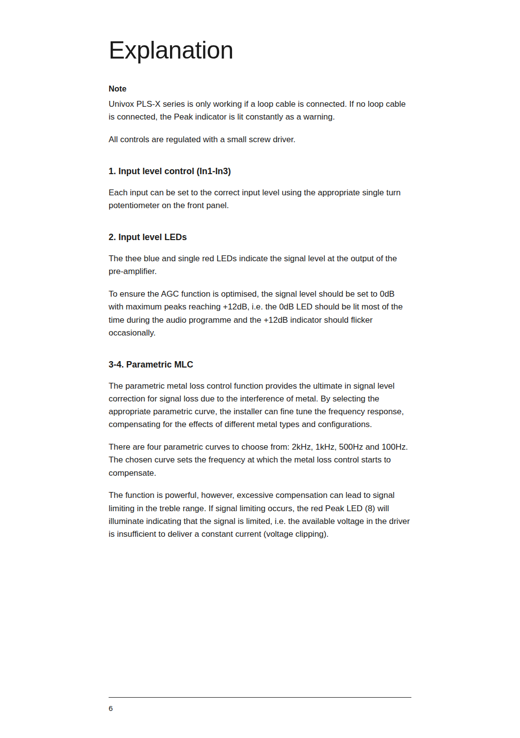Explanation
Note
Univox PLS-X series is only working if a loop cable is connected. If no loop cable is connected, the Peak indicator is lit constantly as a warning.
All controls are regulated with a small screw driver.
1. Input level control (In1-In3)
Each input can be set to the correct input level using the appropriate single turn potentiometer on the front panel.
2. Input level LEDs
The thee blue and single red LEDs indicate the signal level at the output of the pre-amplifier.
To ensure the AGC function is optimised, the signal level should be set to 0dB with maximum peaks reaching +12dB, i.e. the 0dB LED should be lit most of the time during the audio programme and the +12dB indicator should flicker occasionally.
3-4. Parametric MLC
The parametric metal loss control function provides the ultimate in signal level correction for signal loss due to the interference of metal. By selecting the appropriate parametric curve, the installer can fine tune the frequency response, compensating for the effects of different metal types and configurations.
There are four parametric curves to choose from: 2kHz, 1kHz, 500Hz and 100Hz.
The chosen curve sets the frequency at which the metal loss control starts to compensate.
The function is powerful, however, excessive compensation can lead to signal limiting in the treble range. If signal limiting occurs, the red Peak LED (8) will illuminate indicating that the signal is limited, i.e. the available voltage in the driver is insufficient to deliver a constant current (voltage clipping).
6